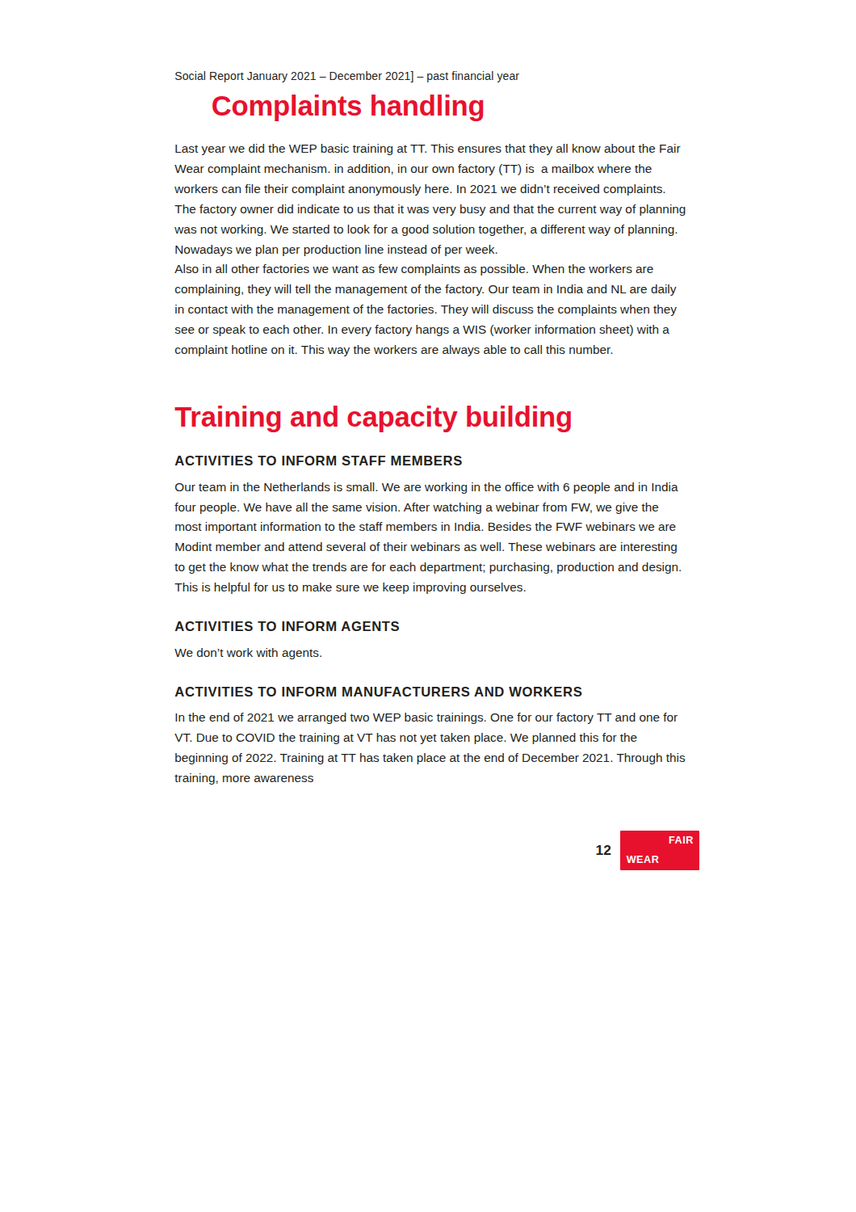Social Report January 2021 – December 2021] – past financial year
Complaints handling
Last year we did the WEP basic training at TT. This ensures that they all know about the Fair Wear complaint mechanism. in addition, in our own factory (TT) is a mailbox where the workers can file their complaint anonymously here. In 2021 we didn’t received complaints. The factory owner did indicate to us that it was very busy and that the current way of planning was not working. We started to look for a good solution together, a different way of planning. Nowadays we plan per production line instead of per week.
Also in all other factories we want as few complaints as possible. When the workers are complaining, they will tell the management of the factory. Our team in India and NL are daily in contact with the management of the factories. They will discuss the complaints when they see or speak to each other. In every factory hangs a WIS (worker information sheet) with a complaint hotline on it. This way the workers are always able to call this number.
Training and capacity building
Activities to inform staff members
Our team in the Netherlands is small. We are working in the office with 6 people and in India four people. We have all the same vision. After watching a webinar from FW, we give the most important information to the staff members in India. Besides the FWF webinars we are Modint member and attend several of their webinars as well. These webinars are interesting to get the know what the trends are for each department; purchasing, production and design. This is helpful for us to make sure we keep improving ourselves.
Activities to inform agents
We don’t work with agents.
Activities to inform manufacturers and workers
In the end of 2021 we arranged two WEP basic trainings. One for our factory TT and one for VT. Due to COVID the training at VT has not yet taken place. We planned this for the beginning of 2022. Training at TT has taken place at the end of December 2021. Through this training, more awareness
12
FAIR WEAR